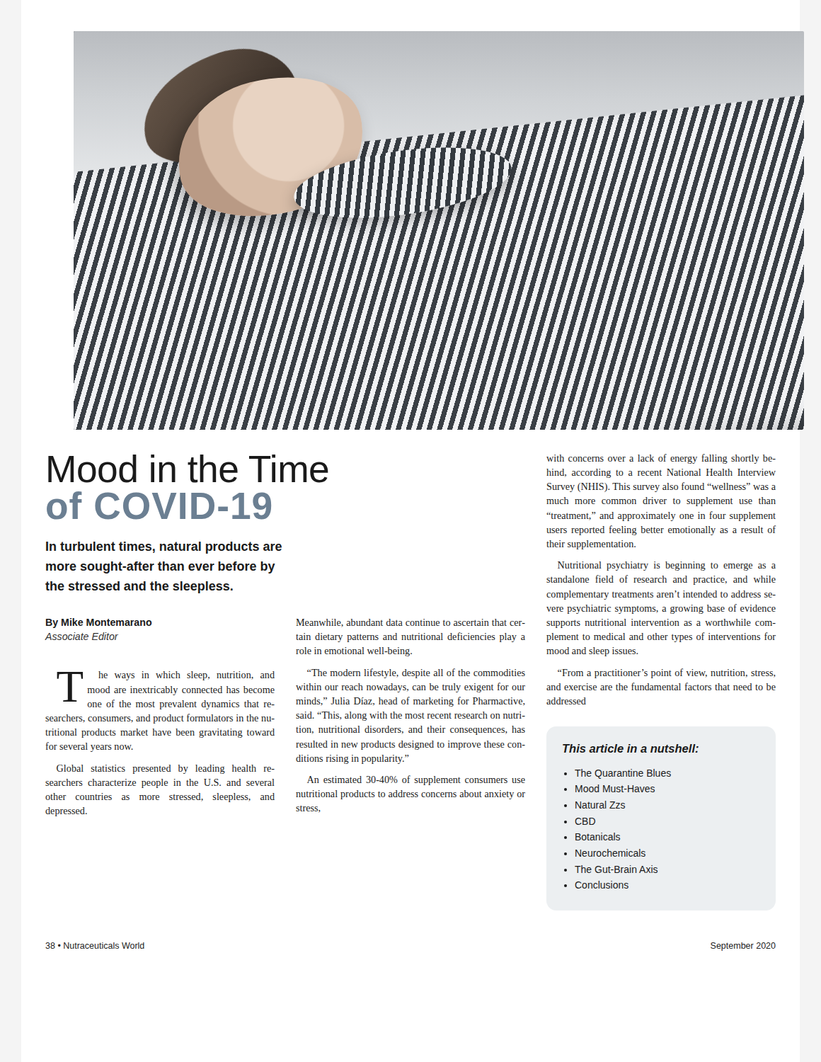Mood in the Time of COVID-19
In turbulent times, natural products are more sought-after than ever before by the stressed and the sleepless.
By Mike Montemarano Associate Editor
The ways in which sleep, nutrition, and mood are inextricably connected has become one of the most prevalent dynamics that researchers, consumers, and product formulators in the nutritional products market have been gravitating toward for several years now.
Global statistics presented by leading health researchers characterize people in the U.S. and several other countries as more stressed, sleepless, and depressed.
Meanwhile, abundant data continue to ascertain that certain dietary patterns and nutritional deficiencies play a role in emotional well-being.
“The modern lifestyle, despite all of the commodities within our reach nowadays, can be truly exigent for our minds,” Julia Díaz, head of marketing for Pharmactive, said. “This, along with the most recent research on nutrition, nutritional disorders, and their consequences, has resulted in new products designed to improve these conditions rising in popularity.”
An estimated 30-40% of supplement consumers use nutritional products to address concerns about anxiety or stress,
with concerns over a lack of energy falling shortly behind, according to a recent National Health Interview Survey (NHIS). This survey also found “wellness” was a much more common driver to supplement use than “treatment,” and approximately one in four supplement users reported feeling better emotionally as a result of their supplementation.
Nutritional psychiatry is beginning to emerge as a standalone field of research and practice, and while complementary treatments aren’t intended to address severe psychiatric symptoms, a growing base of evidence supports nutritional intervention as a worthwhile complement to medical and other types of interventions for mood and sleep issues.
“From a practitioner’s point of view, nutrition, stress, and exercise are the fundamental factors that need to be addressed
This article in a nutshell:
The Quarantine Blues
Mood Must-Haves
Natural Zzs
CBD
Botanicals
Neurochemicals
The Gut-Brain Axis
Conclusions
38 • Nutraceuticals World September 2020